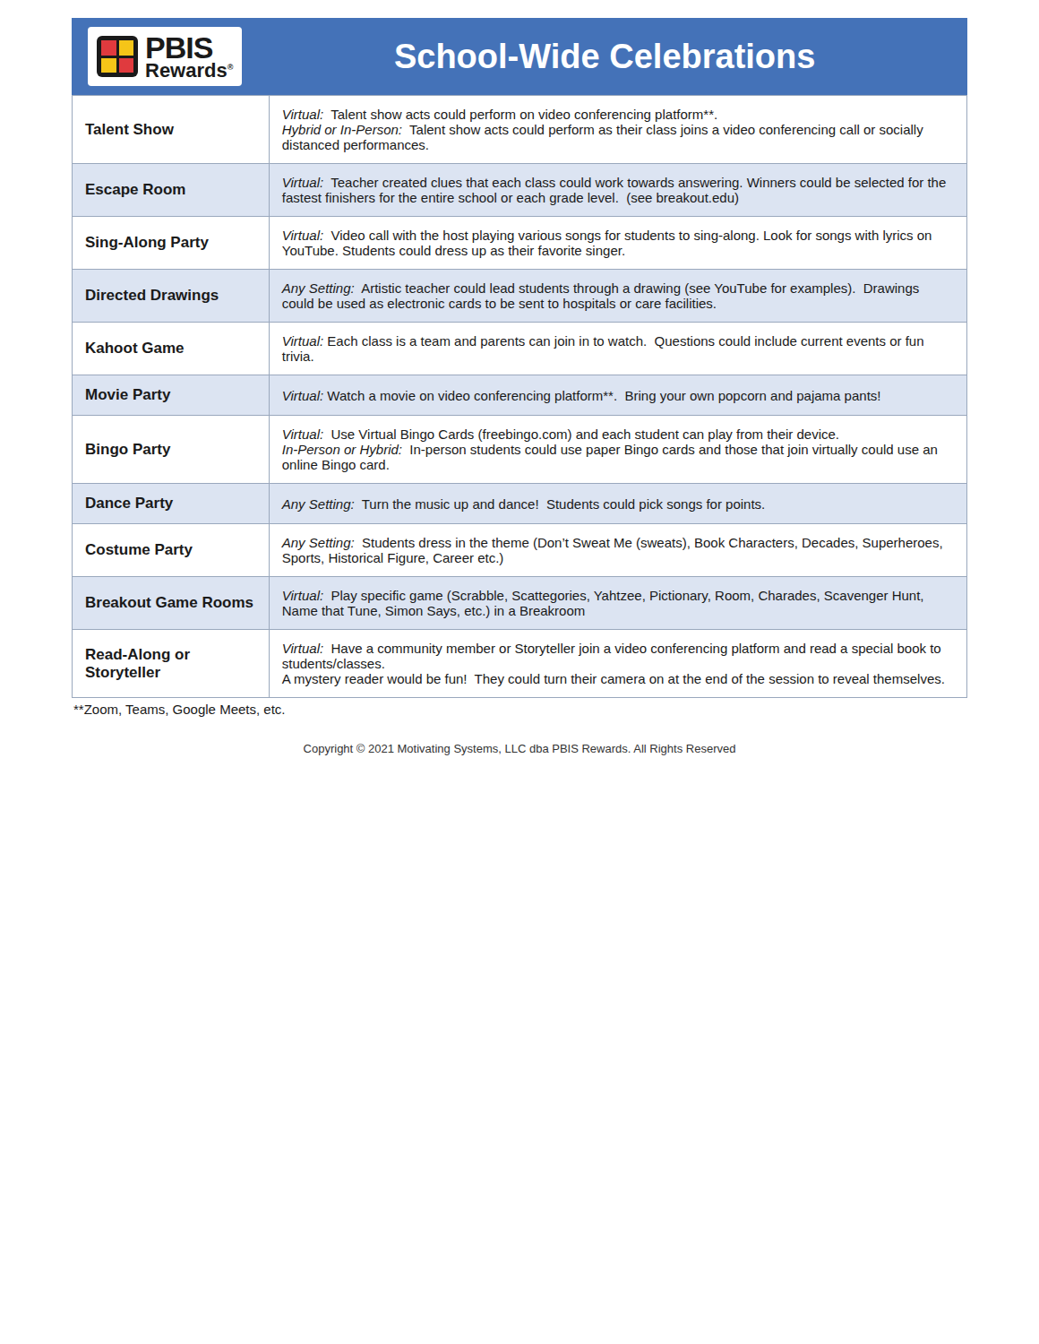PBIS Rewards®
School-Wide Celebrations
| Talent Show | Virtual: Talent show acts could perform on video conferencing platform**. Hybrid or In-Person: Talent show acts could perform as their class joins a video conferencing call or socially distanced performances. |
| Escape Room | Virtual: Teacher created clues that each class could work towards answering. Winners could be selected for the fastest finishers for the entire school or each grade level. (see breakout.edu) |
| Sing-Along Party | Virtual: Video call with the host playing various songs for students to sing-along. Look for songs with lyrics on YouTube. Students could dress up as their favorite singer. |
| Directed Drawings | Any Setting: Artistic teacher could lead students through a drawing (see YouTube for examples). Drawings could be used as electronic cards to be sent to hospitals or care facilities. |
| Kahoot Game | Virtual: Each class is a team and parents can join in to watch. Questions could include current events or fun trivia. |
| Movie Party | Virtual: Watch a movie on video conferencing platform**. Bring your own popcorn and pajama pants! |
| Bingo Party | Virtual: Use Virtual Bingo Cards (freebingo.com) and each student can play from their device. In-Person or Hybrid: In-person students could use paper Bingo cards and those that join virtually could use an online Bingo card. |
| Dance Party | Any Setting: Turn the music up and dance! Students could pick songs for points. |
| Costume Party | Any Setting: Students dress in the theme (Don’t Sweat Me (sweats), Book Characters, Decades, Superheroes, Sports, Historical Figure, Career etc.) |
| Breakout Game Rooms | Virtual: Play specific game (Scrabble, Scattegories, Yahtzee, Pictionary, Room, Charades, Scavenger Hunt, Name that Tune, Simon Says, etc.) in a Breakroom |
| Read-Along or Storyteller | Virtual: Have a community member or Storyteller join a video conferencing platform and read a special book to students/classes. A mystery reader would be fun! They could turn their camera on at the end of the session to reveal themselves. |
**Zoom, Teams, Google Meets, etc.
Copyright © 2021 Motivating Systems, LLC dba PBIS Rewards. All Rights Reserved